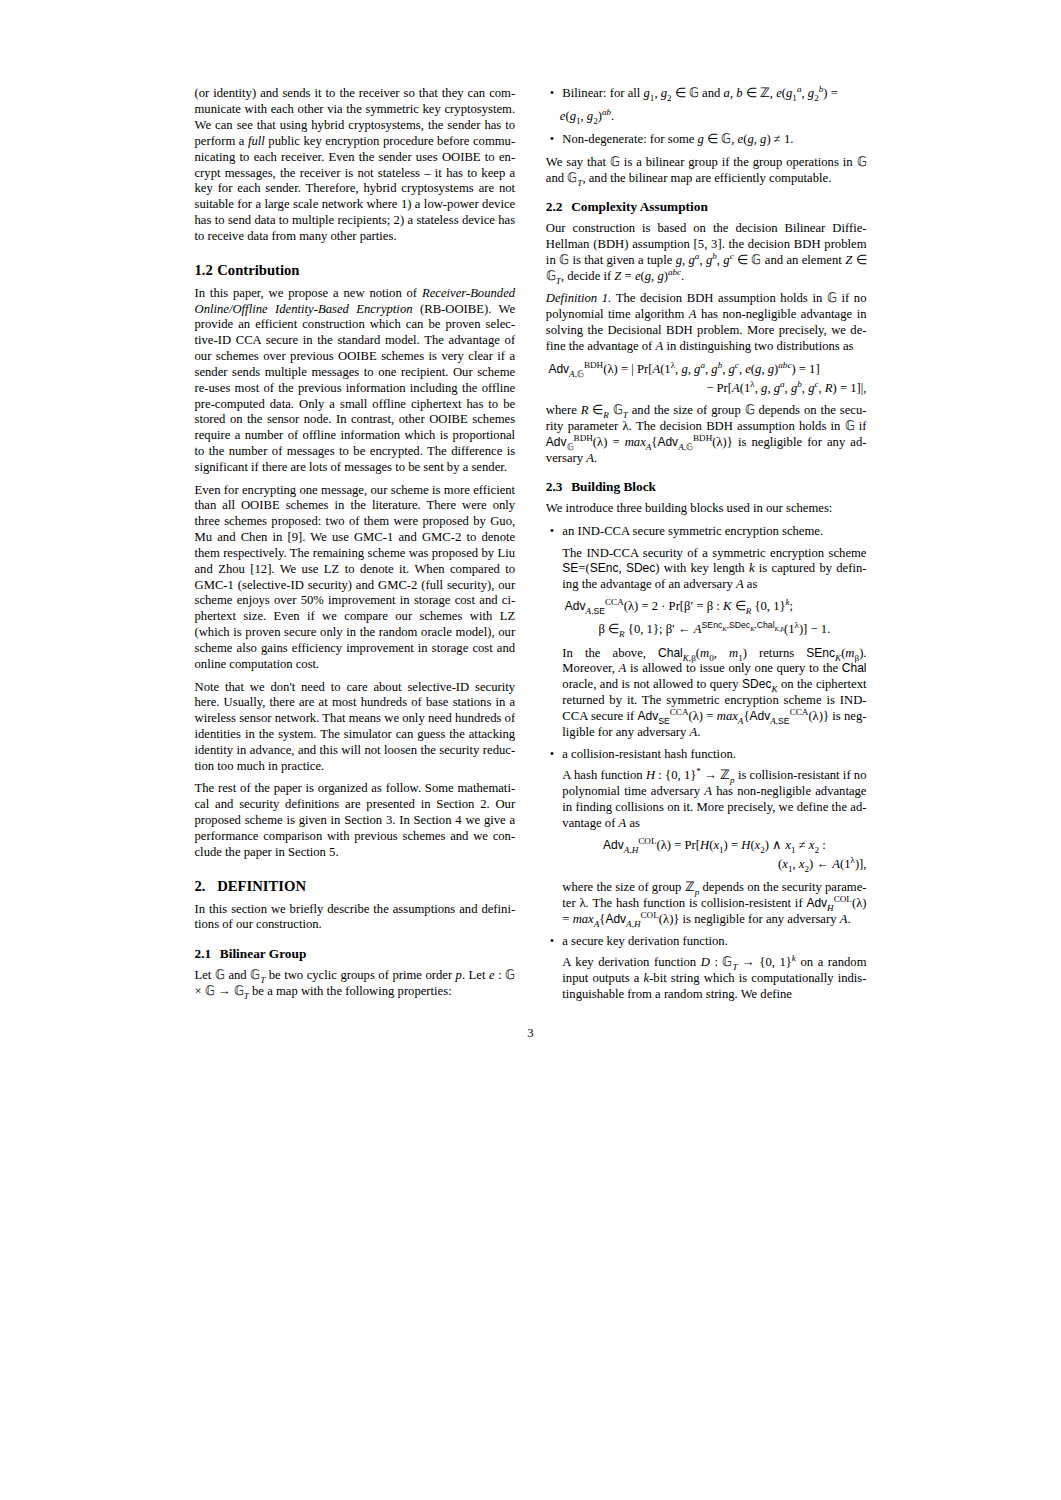(or identity) and sends it to the receiver so that they can communicate with each other via the symmetric key cryptosystem. We can see that using hybrid cryptosystems, the sender has to perform a full public key encryption procedure before communicating to each receiver. Even the sender uses OOIBE to encrypt messages, the receiver is not stateless – it has to keep a key for each sender. Therefore, hybrid cryptosystems are not suitable for a large scale network where 1) a low-power device has to send data to multiple recipients; 2) a stateless device has to receive data from many other parties.
1.2 Contribution
In this paper, we propose a new notion of Receiver-Bounded Online/Offline Identity-Based Encryption (RB-OOIBE). We provide an efficient construction which can be proven selective-ID CCA secure in the standard model. The advantage of our schemes over previous OOIBE schemes is very clear if a sender sends multiple messages to one recipient. Our scheme re-uses most of the previous information including the offline pre-computed data. Only a small offline ciphertext has to be stored on the sensor node. In contrast, other OOIBE schemes require a number of offline information which is proportional to the number of messages to be encrypted. The difference is significant if there are lots of messages to be sent by a sender.
Even for encrypting one message, our scheme is more efficient than all OOIBE schemes in the literature. There were only three schemes proposed: two of them were proposed by Guo, Mu and Chen in [9]. We use GMC-1 and GMC-2 to denote them respectively. The remaining scheme was proposed by Liu and Zhou [12]. We use LZ to denote it. When compared to GMC-1 (selective-ID security) and GMC-2 (full security), our scheme enjoys over 50% improvement in storage cost and ciphertext size. Even if we compare our schemes with LZ (which is proven secure only in the random oracle model), our scheme also gains efficiency improvement in storage cost and online computation cost.
Note that we don't need to care about selective-ID security here. Usually, there are at most hundreds of base stations in a wireless sensor network. That means we only need hundreds of identities in the system. The simulator can guess the attacking identity in advance, and this will not loosen the security reduction too much in practice.
The rest of the paper is organized as follow. Some mathematical and security definitions are presented in Section 2. Our proposed scheme is given in Section 3. In Section 4 we give a performance comparison with previous schemes and we conclude the paper in Section 5.
2. DEFINITION
In this section we briefly describe the assumptions and definitions of our construction.
2.1 Bilinear Group
Let 𝔾 and 𝔾T be two cyclic groups of prime order p. Let e : 𝔾 × 𝔾 → 𝔾T be a map with the following properties:
Bilinear: for all g1, g2 ∈ 𝔾 and a, b ∈ ℤ, e(g1a, g2b) =
e(g1, g2)ab.
Non-degenerate: for some g ∈ 𝔾, e(g, g) ≠ 1.
We say that 𝔾 is a bilinear group if the group operations in 𝔾 and 𝔾T, and the bilinear map are efficiently computable.
2.2 Complexity Assumption
Our construction is based on the decision Bilinear Diffie-Hellman (BDH) assumption [5, 3]. the decision BDH problem in 𝔾 is that given a tuple g, ga, gb, gc ∈ 𝔾 and an element Z ∈ 𝔾T, decide if Z = e(g, g)abc.
Definition 1. The decision BDH assumption holds in 𝔾 if no polynomial time algorithm A has non-negligible advantage in solving the Decisional BDH problem. More precisely, we define the advantage of A in distinguishing two distributions as
AdvA,𝔾BDH(λ) = | Pr[A(1λ, g, ga, gb, gc, e(g, g)abc) = 1]
− Pr[A(1λ, g, ga, gb, gc, R) = 1]|,
where R ∈R 𝔾T and the size of group 𝔾 depends on the security parameter λ. The decision BDH assumption holds in 𝔾 if Adv𝔾BDH(λ) = maxA{AdvA,𝔾BDH(λ)} is negligible for any adversary A.
2.3 Building Block
We introduce three building blocks used in our schemes:
an IND-CCA secure symmetric encryption scheme.
The IND-CCA security of a symmetric encryption scheme SE=(SEnc, SDec) with key length k is captured by defining the advantage of an adversary A as
AdvA,SECCA(λ) = 2 · Pr[β′ = β : K ∈R {0, 1}k;
β ∈R {0, 1}; β′ ← ASEncK,SDecK,ChalK,β(1λ)] − 1.
In the above, ChalK,β(m0, m1) returns SEncK(mβ). Moreover, A is allowed to issue only one query to the Chal oracle, and is not allowed to query SDecK on the ciphertext returned by it. The symmetric encryption scheme is IND-CCA secure if AdvSECCA(λ) = maxA{AdvA,SECCA(λ)} is negligible for any adversary A.
a collision-resistant hash function.
A hash function H : {0, 1}* → ℤp is collision-resistant if no polynomial time adversary A has non-negligible advantage in finding collisions on it. More precisely, we define the advantage of A as
AdvA,HCOL(λ) = Pr[H(x1) = H(x2) ∧ x1 ≠ x2 :
(x1, x2) ← A(1λ)],
where the size of group ℤp depends on the security parameter λ. The hash function is collision-resistent if AdvHCOL(λ) = maxA{AdvA,HCOL(λ)} is negligible for any adversary A.
a secure key derivation function.
A key derivation function D : 𝔾T → {0, 1}k on a random input outputs a k-bit string which is computationally indistinguishable from a random string. We define
3